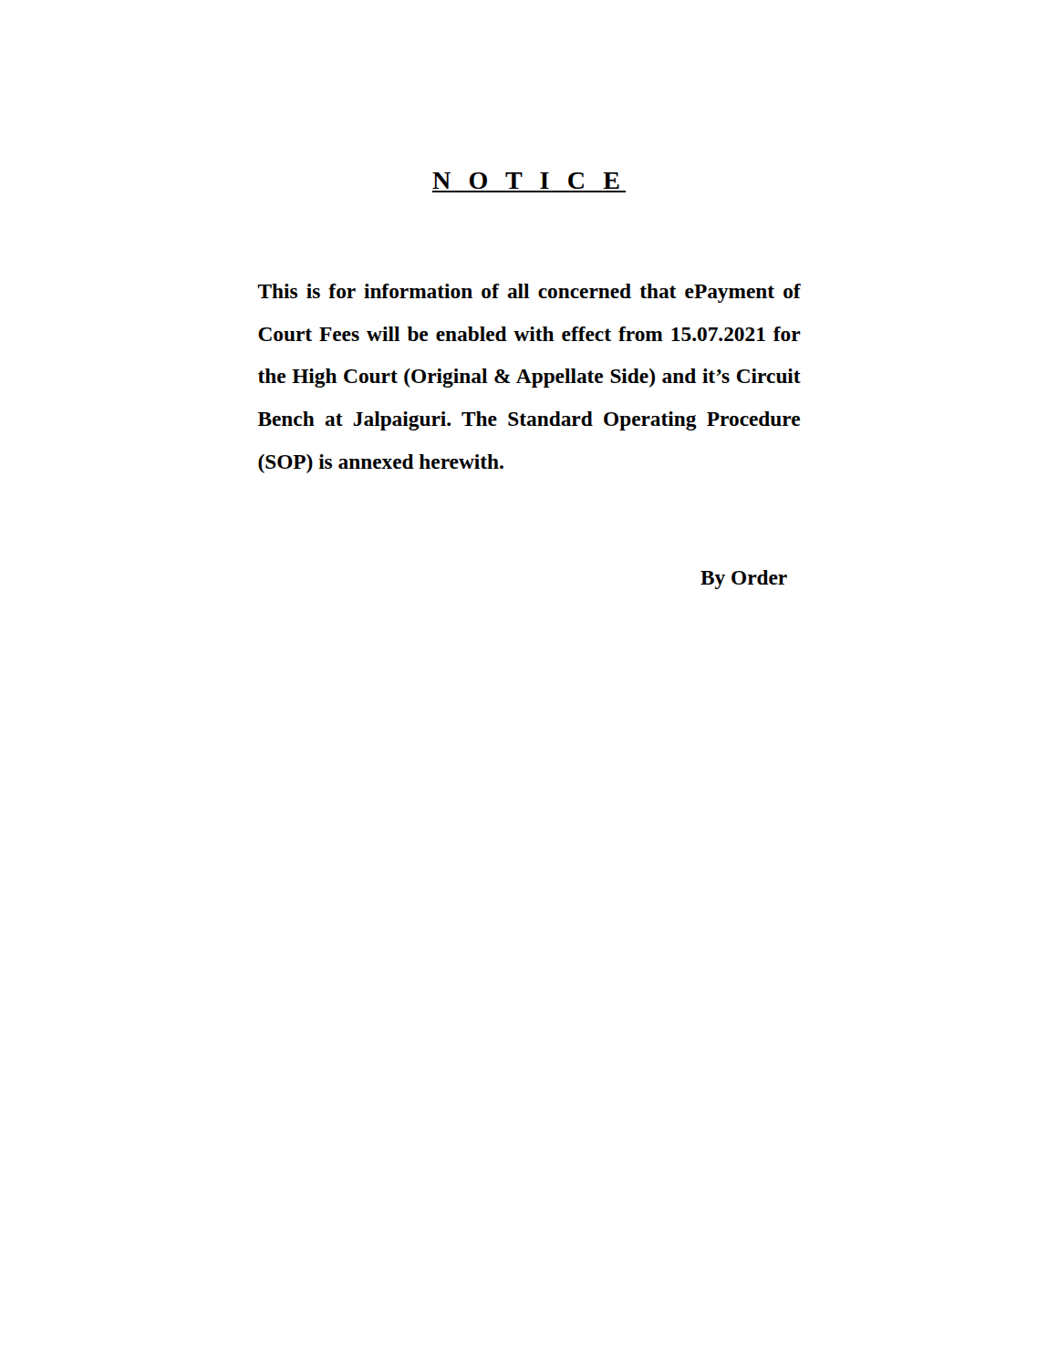N O T I C E
This is for information of all concerned that ePayment of Court Fees will be enabled with effect from 15.07.2021 for the High Court (Original & Appellate Side) and it’s Circuit Bench at Jalpaiguri. The Standard Operating Procedure (SOP) is annexed herewith.
By Order